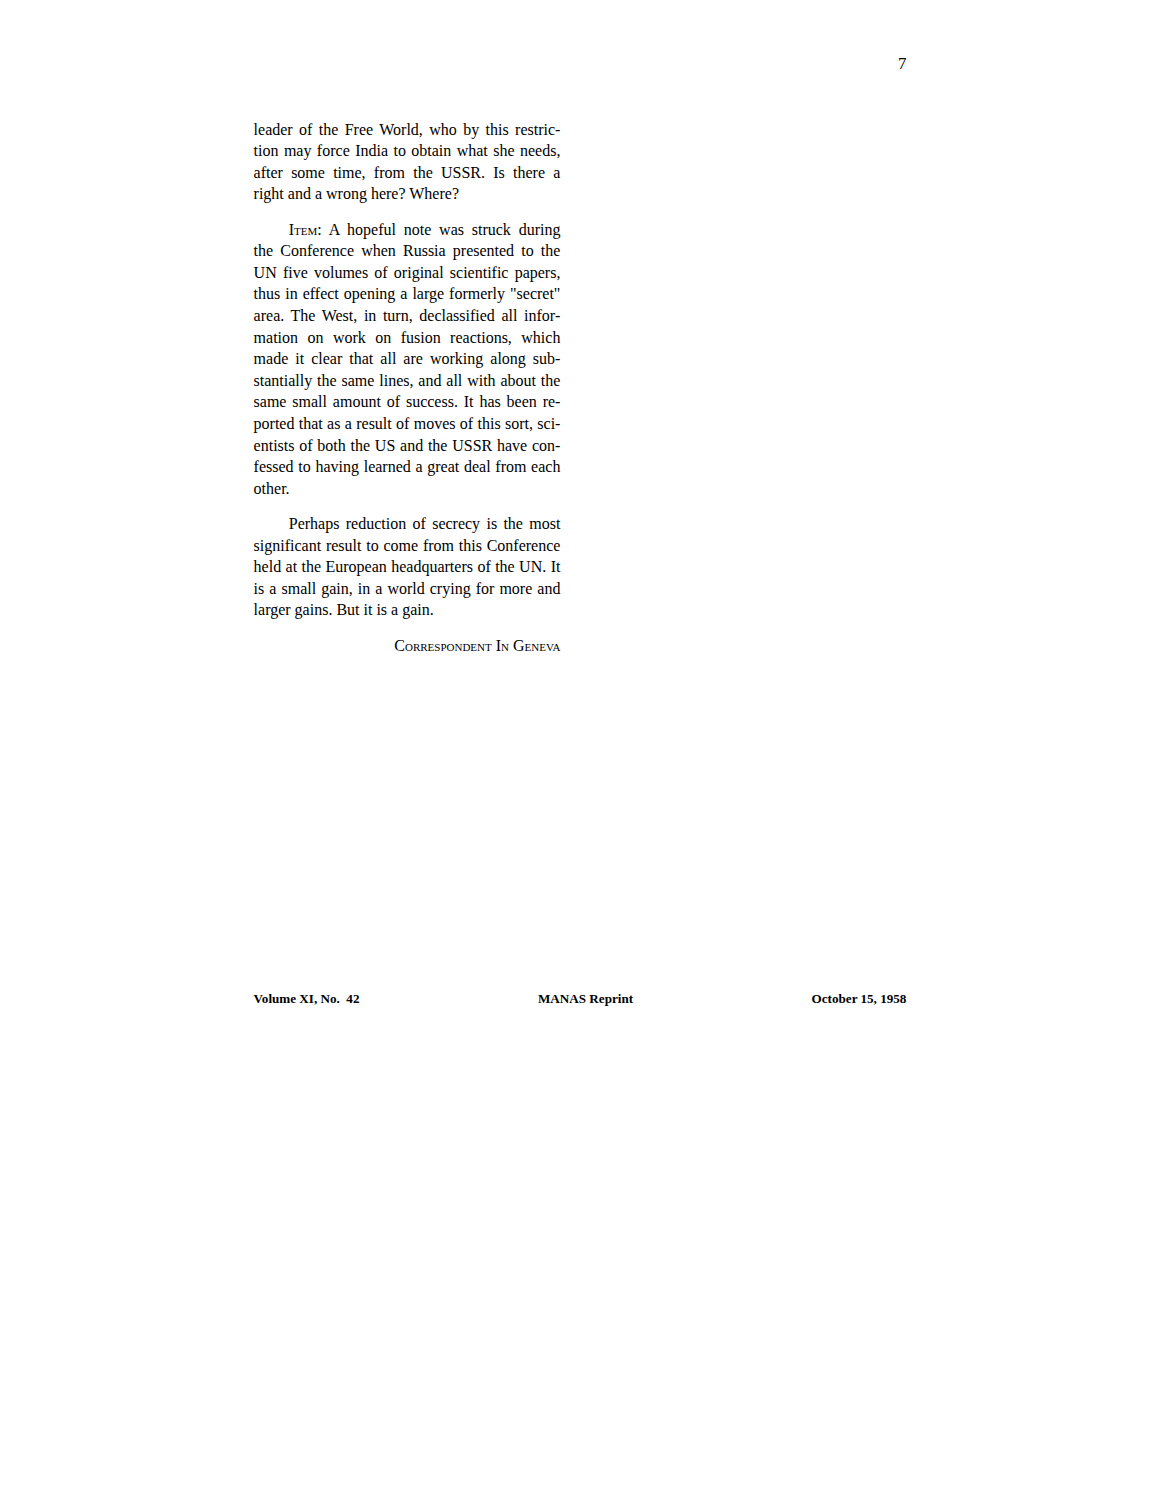7
leader of the Free World, who by this restriction may force India to obtain what she needs, after some time, from the USSR. Is there a right and a wrong here? Where?
Item: A hopeful note was struck during the Conference when Russia presented to the UN five volumes of original scientific papers, thus in effect opening a large formerly "secret" area. The West, in turn, declassified all information on work on fusion reactions, which made it clear that all are working along substantially the same lines, and all with about the same small amount of success. It has been reported that as a result of moves of this sort, scientists of both the US and the USSR have confessed to having learned a great deal from each other.
Perhaps reduction of secrecy is the most significant result to come from this Conference held at the European headquarters of the UN. It is a small gain, in a world crying for more and larger gains. But it is a gain.
Correspondent In Geneva
Volume XI, No. 42 MANAS Reprint October 15, 1958